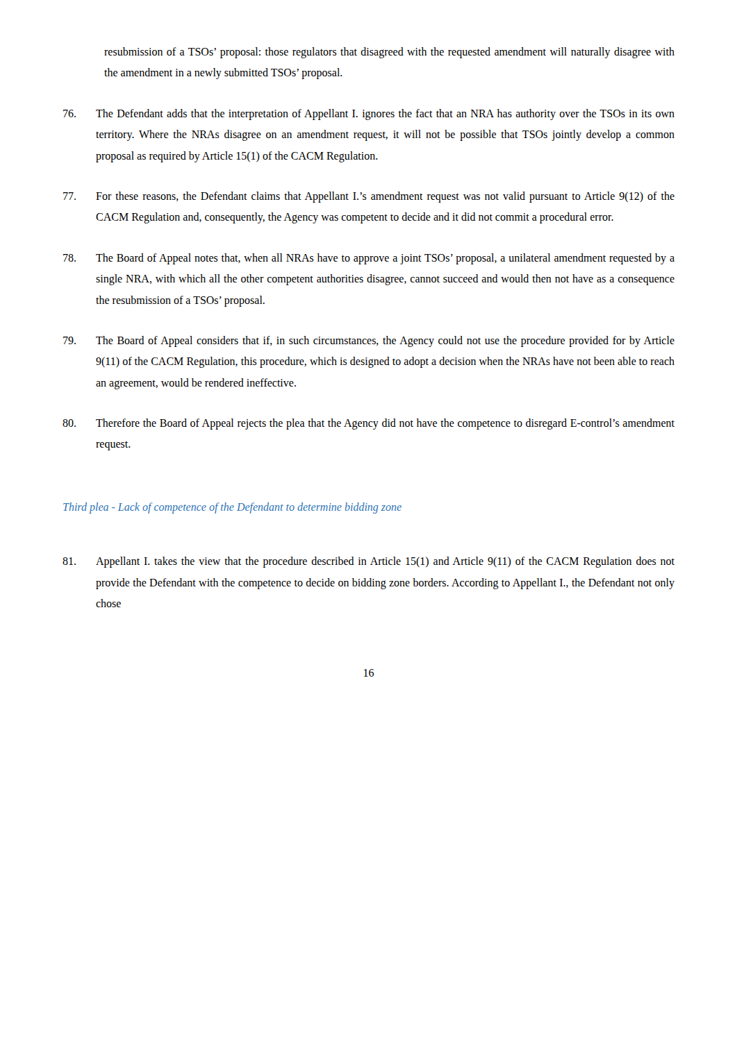resubmission of a TSOs’ proposal: those regulators that disagreed with the requested amendment will naturally disagree with the amendment in a newly submitted TSOs’ proposal.
The Defendant adds that the interpretation of Appellant I. ignores the fact that an NRA has authority over the TSOs in its own territory. Where the NRAs disagree on an amendment request, it will not be possible that TSOs jointly develop a common proposal as required by Article 15(1) of the CACM Regulation.
For these reasons, the Defendant claims that Appellant I.’s amendment request was not valid pursuant to Article 9(12) of the CACM Regulation and, consequently, the Agency was competent to decide and it did not commit a procedural error.
The Board of Appeal notes that, when all NRAs have to approve a joint TSOs’ proposal, a unilateral amendment requested by a single NRA, with which all the other competent authorities disagree, cannot succeed and would then not have as a consequence the resubmission of a TSOs’ proposal.
The Board of Appeal considers that if, in such circumstances, the Agency could not use the procedure provided for by Article 9(11) of the CACM Regulation, this procedure, which is designed to adopt a decision when the NRAs have not been able to reach an agreement, would be rendered ineffective.
Therefore the Board of Appeal rejects the plea that the Agency did not have the competence to disregard E-control’s amendment request.
Third plea - Lack of competence of the Defendant to determine bidding zone
Appellant I. takes the view that the procedure described in Article 15(1) and Article 9(11) of the CACM Regulation does not provide the Defendant with the competence to decide on bidding zone borders. According to Appellant I., the Defendant not only chose
16